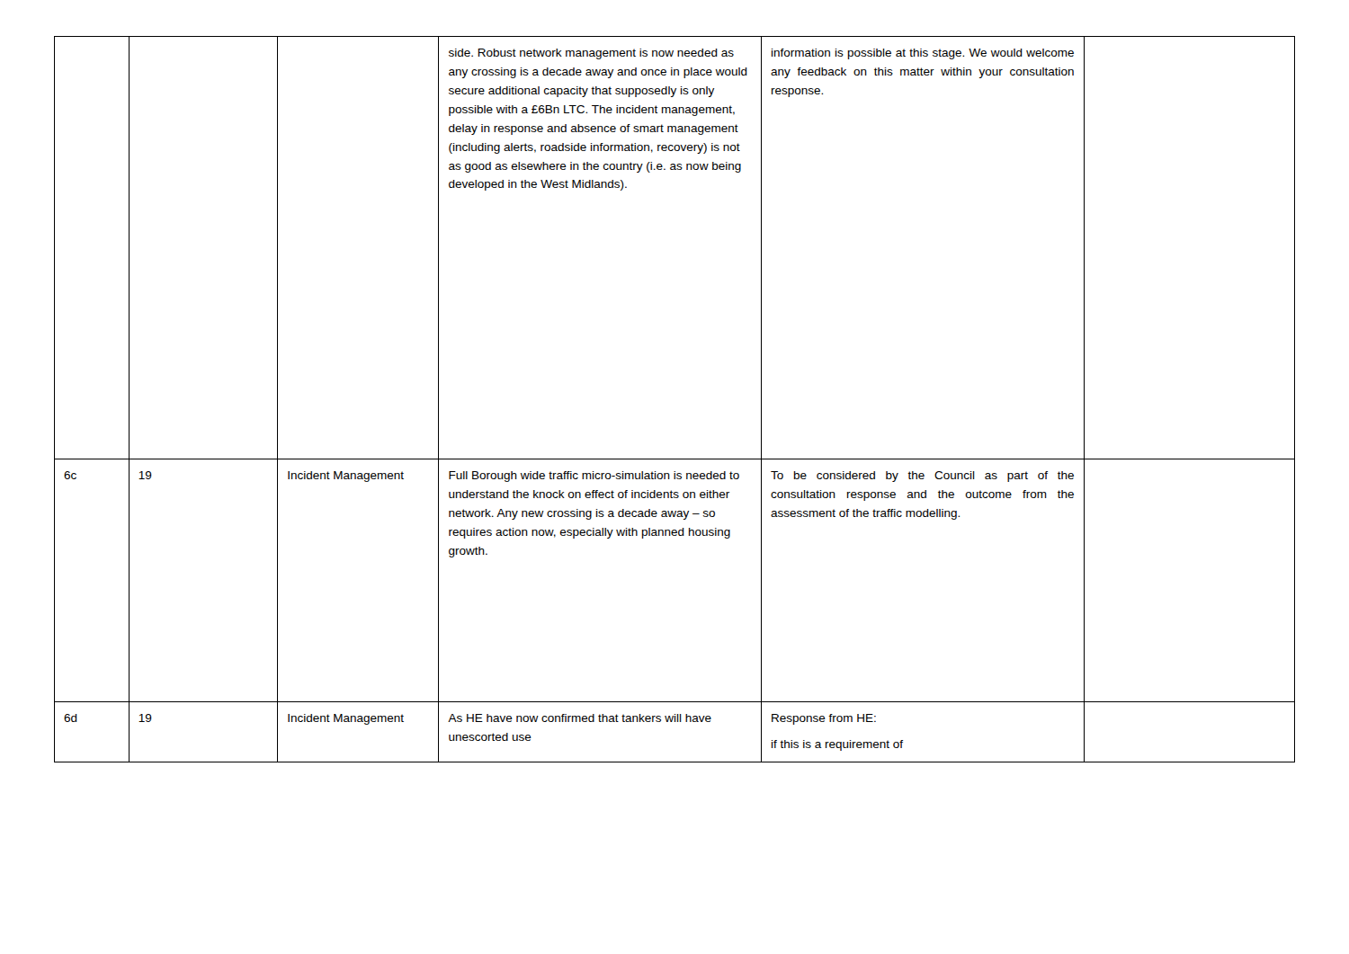| | | | side. Robust network management is now needed as any crossing is a decade away and once in place would secure additional capacity that supposedly is only possible with a £6Bn LTC. The incident management, delay in response and absence of smart management (including alerts, roadside information, recovery) is not as good as elsewhere in the country (i.e. as now being developed in the West Midlands). | information is possible at this stage. We would welcome any feedback on this matter within your consultation response. | |
| 6c | 19 | Incident Management | Full Borough wide traffic micro-simulation is needed to understand the knock on effect of incidents on either network. Any new crossing is a decade away – so requires action now, especially with planned housing growth. | To be considered by the Council as part of the consultation response and the outcome from the assessment of the traffic modelling. | |
| 6d | 19 | Incident Management | As HE have now confirmed that tankers will have unescorted use | Response from HE: if this is a requirement of | |